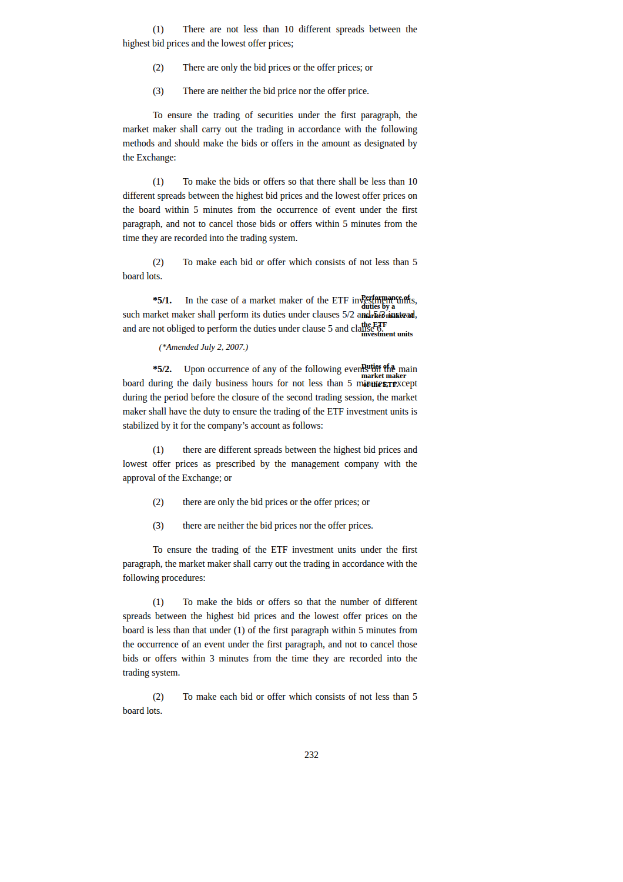(1) There are not less than 10 different spreads between the highest bid prices and the lowest offer prices;
(2) There are only the bid prices or the offer prices; or
(3) There are neither the bid price nor the offer price.
To ensure the trading of securities under the first paragraph, the market maker shall carry out the trading in accordance with the following methods and should make the bids or offers in the amount as designated by the Exchange:
(1) To make the bids or offers so that there shall be less than 10 different spreads between the highest bid prices and the lowest offer prices on the board within 5 minutes from the occurrence of event under the first paragraph, and not to cancel those bids or offers within 5 minutes from the time they are recorded into the trading system.
(2) To make each bid or offer which consists of not less than 5 board lots.
*5/1. In the case of a market maker of the ETF investment units, such market maker shall perform its duties under clauses 5/2 and 5/3 instead, and are not obliged to perform the duties under clause 5 and clause 6.
Performance of duties by a market maker of the ETF investment units
(*Amended July 2, 2007.)
*5/2. Upon occurrence of any of the following events on the main board during the daily business hours for not less than 5 minutes, except during the period before the closure of the second trading session, the market maker shall have the duty to ensure the trading of the ETF investment units is stabilized by it for the company’s account as follows:
Duties of a market maker
of the ETF.
(1) there are different spreads between the highest bid prices and lowest offer prices as prescribed by the management company with the approval of the Exchange; or
(2) there are only the bid prices or the offer prices; or
(3) there are neither the bid prices nor the offer prices.
To ensure the trading of the ETF investment units under the first paragraph, the market maker shall carry out the trading in accordance with the following procedures:
(1) To make the bids or offers so that the number of different spreads between the highest bid prices and the lowest offer prices on the board is less than that under (1) of the first paragraph within 5 minutes from the occurrence of an event under the first paragraph, and not to cancel those bids or offers within 3 minutes from the time they are recorded into the trading system.
(2) To make each bid or offer which consists of not less than 5 board lots.
232